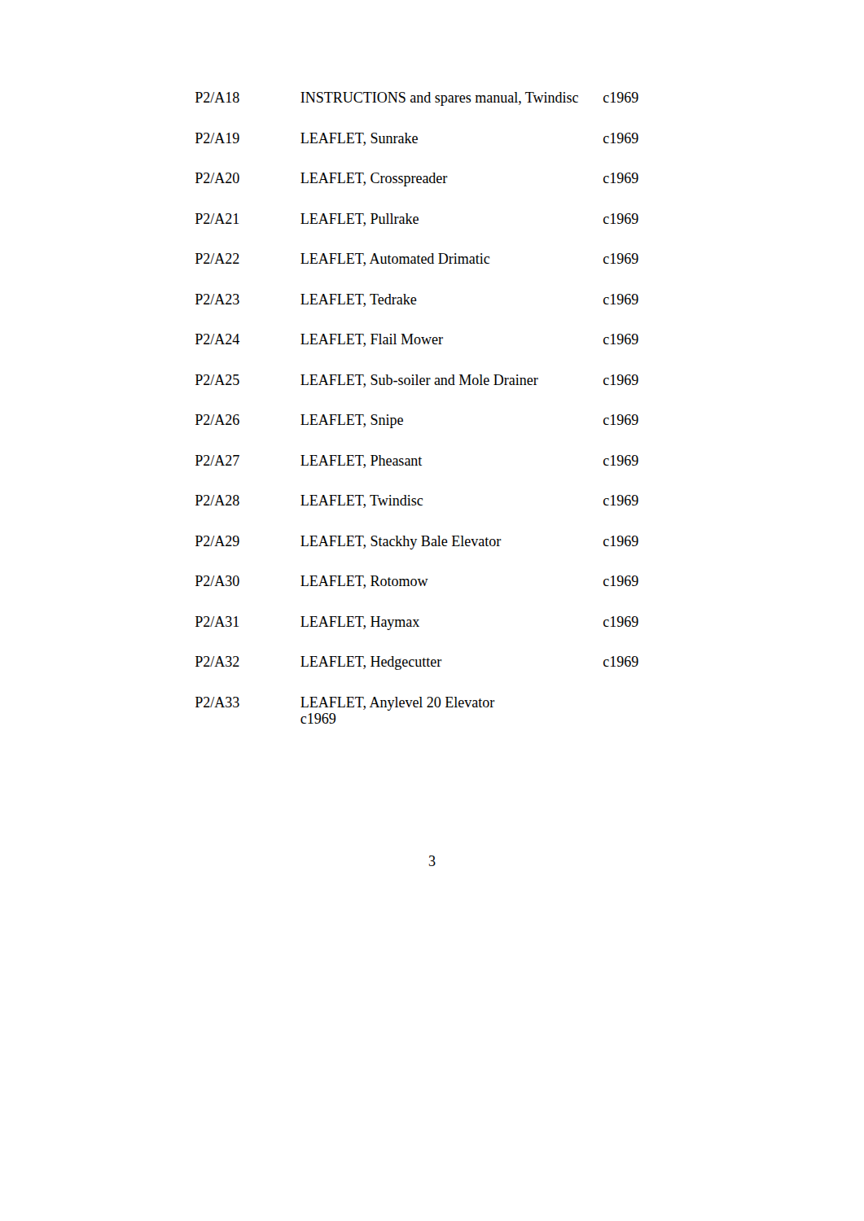| P2/A18 | INSTRUCTIONS and spares manual, Twindisc | c1969 |
| P2/A19 | LEAFLET, Sunrake | c1969 |
| P2/A20 | LEAFLET, Crosspreader | c1969 |
| P2/A21 | LEAFLET, Pullrake | c1969 |
| P2/A22 | LEAFLET, Automated Drimatic | c1969 |
| P2/A23 | LEAFLET, Tedrake | c1969 |
| P2/A24 | LEAFLET, Flail Mower | c1969 |
| P2/A25 | LEAFLET, Sub-soiler and Mole Drainer | c1969 |
| P2/A26 | LEAFLET, Snipe | c1969 |
| P2/A27 | LEAFLET, Pheasant | c1969 |
| P2/A28 | LEAFLET, Twindisc | c1969 |
| P2/A29 | LEAFLET, Stackhy Bale Elevator | c1969 |
| P2/A30 | LEAFLET, Rotomow | c1969 |
| P2/A31 | LEAFLET, Haymax | c1969 |
| P2/A32 | LEAFLET, Hedgecutter | c1969 |
| P2/A33 | LEAFLET, Anylevel 20 Elevator c1969 |
3